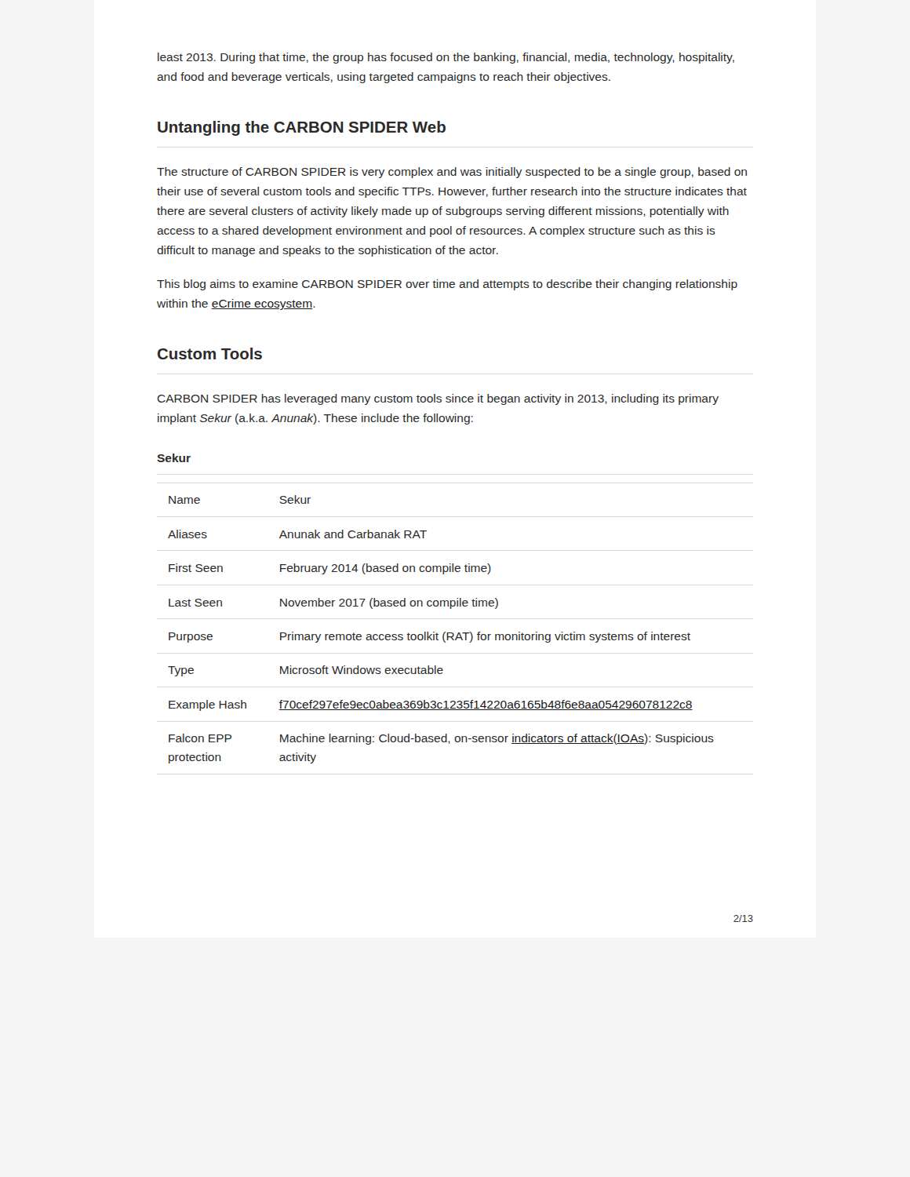least 2013. During that time, the group has focused on the banking, financial, media, technology, hospitality, and food and beverage verticals, using targeted campaigns to reach their objectives.
Untangling the CARBON SPIDER Web
The structure of CARBON SPIDER is very complex and was initially suspected to be a single group, based on their use of several custom tools and specific TTPs. However, further research into the structure indicates that there are several clusters of activity likely made up of subgroups serving different missions, potentially with access to a shared development environment and pool of resources. A complex structure such as this is difficult to manage and speaks to the sophistication of the actor.
This blog aims to examine CARBON SPIDER over time and attempts to describe their changing relationship within the eCrime ecosystem.
Custom Tools
CARBON SPIDER has leveraged many custom tools since it began activity in 2013, including its primary implant Sekur (a.k.a. Anunak). These include the following:
Sekur
| Name | Sekur |
| Aliases | Anunak and Carbanak RAT |
| First Seen | February 2014 (based on compile time) |
| Last Seen | November 2017 (based on compile time) |
| Purpose | Primary remote access toolkit (RAT) for monitoring victim systems of interest |
| Type | Microsoft Windows executable |
| Example Hash | f70cef297efe9ec0abea369b3c1235f14220a6165b48f6e8aa054296078122c8 |
| Falcon EPP protection | Machine learning: Cloud-based, on-sensor indicators of attack ( IOAs ): Suspicious activity |
2/13